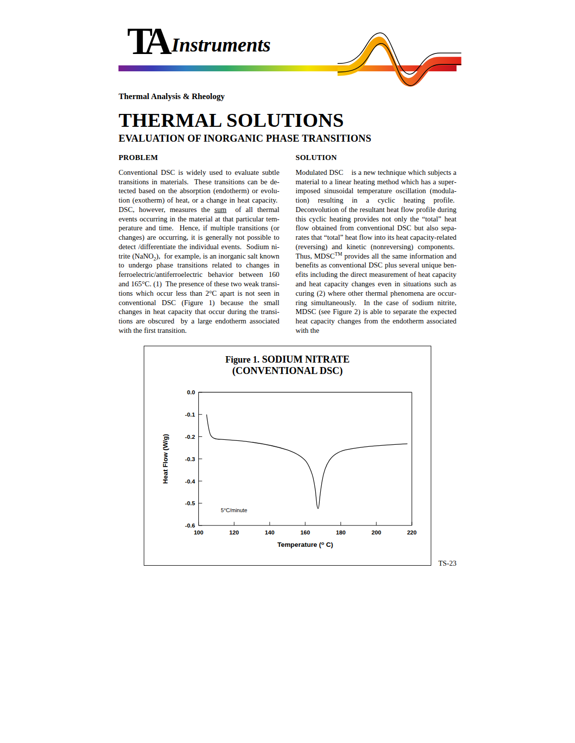TA Instruments
Thermal Analysis & Rheology
THERMAL SOLUTIONS
EVALUATION OF INORGANIC PHASE TRANSITIONS
PROBLEM
Conventional DSC is widely used to evaluate subtle transitions in materials. These transitions can be detected based on the absorption (endotherm) or evolution (exotherm) of heat, or a change in heat capacity. DSC, however, measures the sum of all thermal events occurring in the material at that particular temperature and time. Hence, if multiple transitions (or changes) are occurring, it is generally not possible to detect /differentiate the individual events. Sodium nitrite (NaNO2), for example, is an inorganic salt known to undergo phase transitions related to changes in ferroelectric/antiferroelectric behavior between 160 and 165°C. (1) The presence of these two weak transitions which occur less than 2°C apart is not seen in conventional DSC (Figure 1) because the small changes in heat capacity that occur during the transitions are obscured by a large endotherm associated with the first transition.
SOLUTION
Modulated DSC is a new technique which subjects a material to a linear heating method which has a superimposed sinusoidal temperature oscillation (modulation) resulting in a cyclic heating profile. Deconvolution of the resultant heat flow profile during this cyclic heating provides not only the “total” heat flow obtained from conventional DSC but also separates that “total” heat flow into its heat capacity-related (reversing) and kinetic (nonreversing) components. Thus, MDSCTM provides all the same information and benefits as conventional DSC plus several unique benefits including the direct measurement of heat capacity and heat capacity changes even in situations such as curing (2) where other thermal phenomena are occurring simultaneously. In the case of sodium nitrite, MDSC (see Figure 2) is able to separate the expected heat capacity changes from the endotherm associated with the
Figure 1. SODIUM NITRATE
(CONVENTIONAL DSC)
0.0 -0.1 -0.2 -0.3 -0.4 -0.5 -0.6 Heat Flow (W/g) 100 120 140 160 180 200 220 Temperature (o C) 5°C/minute
TS-23